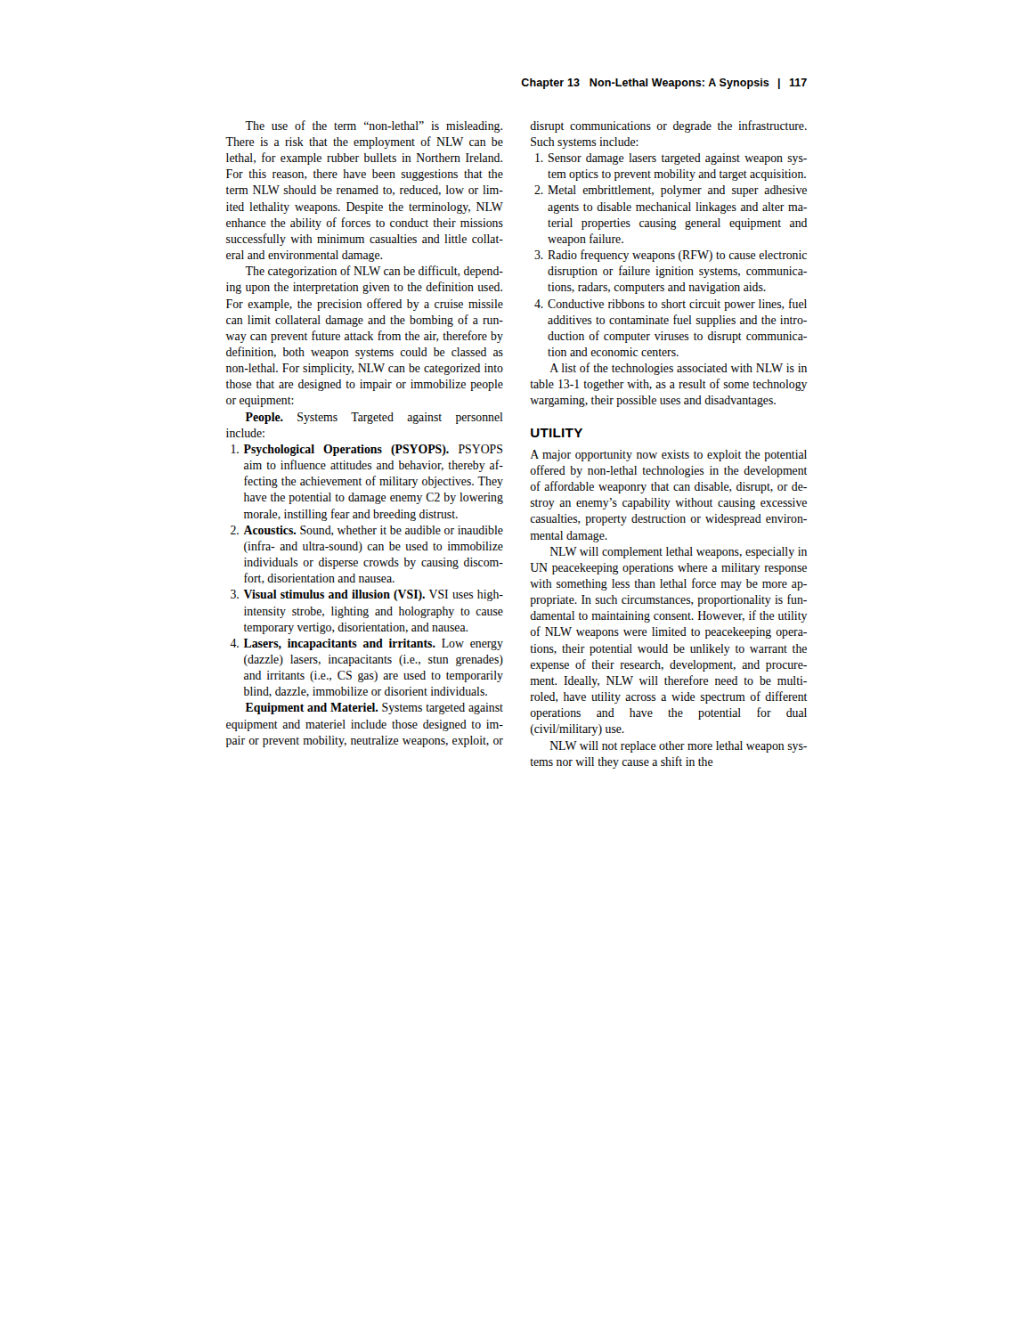Chapter 13 Non-Lethal Weapons: A Synopsis | 117
The use of the term “non-lethal” is misleading. There is a risk that the employment of NLW can be lethal, for example rubber bullets in Northern Ireland. For this reason, there have been suggestions that the term NLW should be renamed to, reduced, low or limited lethality weapons. Despite the terminology, NLW enhance the ability of forces to conduct their missions successfully with minimum casualties and little collateral and environmental damage.
The categorization of NLW can be difficult, depending upon the interpretation given to the definition used. For example, the precision offered by a cruise missile can limit collateral damage and the bombing of a runway can prevent future attack from the air, therefore by definition, both weapon systems could be classed as non-lethal. For simplicity, NLW can be categorized into those that are designed to impair or immobilize people or equipment:
People. Systems Targeted against personnel include:
Psychological Operations (PSYOPS). PSYOPS aim to influence attitudes and behavior, thereby affecting the achievement of military objectives. They have the potential to damage enemy C2 by lowering morale, instilling fear and breeding distrust.
Acoustics. Sound, whether it be audible or inaudible (infra- and ultra-sound) can be used to immobilize individuals or disperse crowds by causing discomfort, disorientation and nausea.
Visual stimulus and illusion (VSI). VSI uses high-intensity strobe, lighting and holography to cause temporary vertigo, disorientation, and nausea.
Lasers, incapacitants and irritants. Low energy (dazzle) lasers, incapacitants (i.e., stun grenades) and irritants (i.e., CS gas) are used to temporarily blind, dazzle, immobilize or disorient individuals.
Equipment and Materiel. Systems targeted against equipment and materiel include those designed to impair or prevent mobility, neutralize weapons, exploit, or disrupt communications or degrade the infrastructure. Such systems include:
Sensor damage lasers targeted against weapon system optics to prevent mobility and target acquisition.
Metal embrittlement, polymer and super adhesive agents to disable mechanical linkages and alter material properties causing general equipment and weapon failure.
Radio frequency weapons (RFW) to cause electronic disruption or failure ignition systems, communications, radars, computers and navigation aids.
Conductive ribbons to short circuit power lines, fuel additives to contaminate fuel supplies and the introduction of computer viruses to disrupt communication and economic centers.
A list of the technologies associated with NLW is in table 13-1 together with, as a result of some technology wargaming, their possible uses and disadvantages.
UTILITY
A major opportunity now exists to exploit the potential offered by non-lethal technologies in the development of affordable weaponry that can disable, disrupt, or destroy an enemy’s capability without causing excessive casualties, property destruction or widespread environmental damage.
NLW will complement lethal weapons, especially in UN peacekeeping operations where a military response with something less than lethal force may be more appropriate. In such circumstances, proportionality is fundamental to maintaining consent. However, if the utility of NLW weapons were limited to peacekeeping operations, their potential would be unlikely to warrant the expense of their research, development, and procurement. Ideally, NLW will therefore need to be multi-roled, have utility across a wide spectrum of different operations and have the potential for dual (civil/military) use.
NLW will not replace other more lethal weapon systems nor will they cause a shift in the